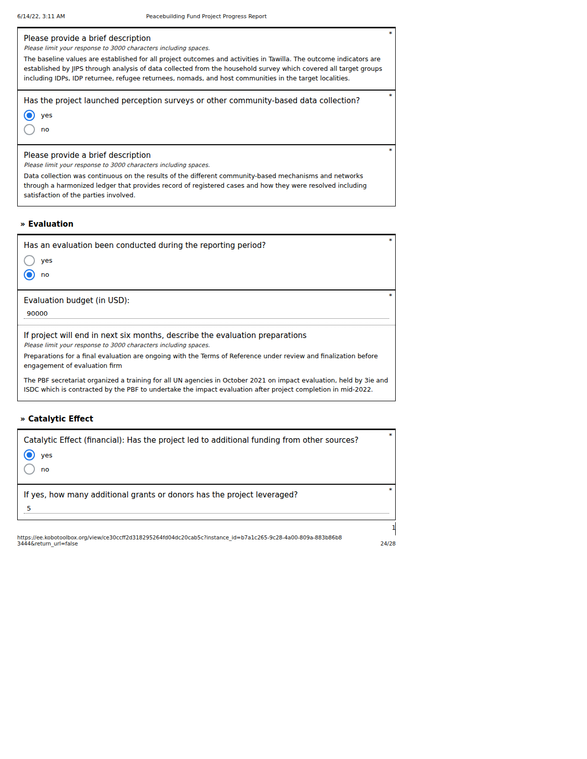6/14/22, 3:11 AM
Peacebuilding Fund Project Progress Report
*
Please provide a brief description
Please limit your response to 3000 characters including spaces.
The baseline values are established for all project outcomes and activities in Tawilla. The outcome indicators are established by JIPS through analysis of data collected from the household survey which covered all target groups including IDPs, IDP returnee, refugee returnees, nomads, and host communities in the target localities.
*
Has the project launched perception surveys or other community-based data collection?
yes
no
*
Please provide a brief description
Please limit your response to 3000 characters including spaces.
Data collection was continuous on the results of the different community-based mechanisms and networks through a harmonized ledger that provides record of registered cases and how they were resolved including satisfaction of the parties involved.
»Evaluation
*
Has an evaluation been conducted during the reporting period?
yes
no
*
Evaluation budget (in USD):
90000
If project will end in next six months, describe the evaluation preparations
Please limit your response to 3000 characters including spaces.
Preparations for a final evaluation are ongoing with the Terms of Reference under review and finalization before engagement of evaluation firm
The PBF secretariat organized a training for all UN agencies in October 2021 on impact evaluation, held by 3ie and ISDC which is contracted by the PBF to undertake the impact evaluation after project completion in mid-2022.
»Catalytic Effect
*
Catalytic Effect (financial): Has the project led to additional funding from other sources?
yes
no
*
If yes, how many additional grants or donors has the project leveraged?
5
1
https://ee.kobotoolbox.org/view/ce30ccff2d318295264fd04dc20cab5c?instance_id=b7a1c265-9c28-4a00-809a-883b86b83444&return_url=false
24/28